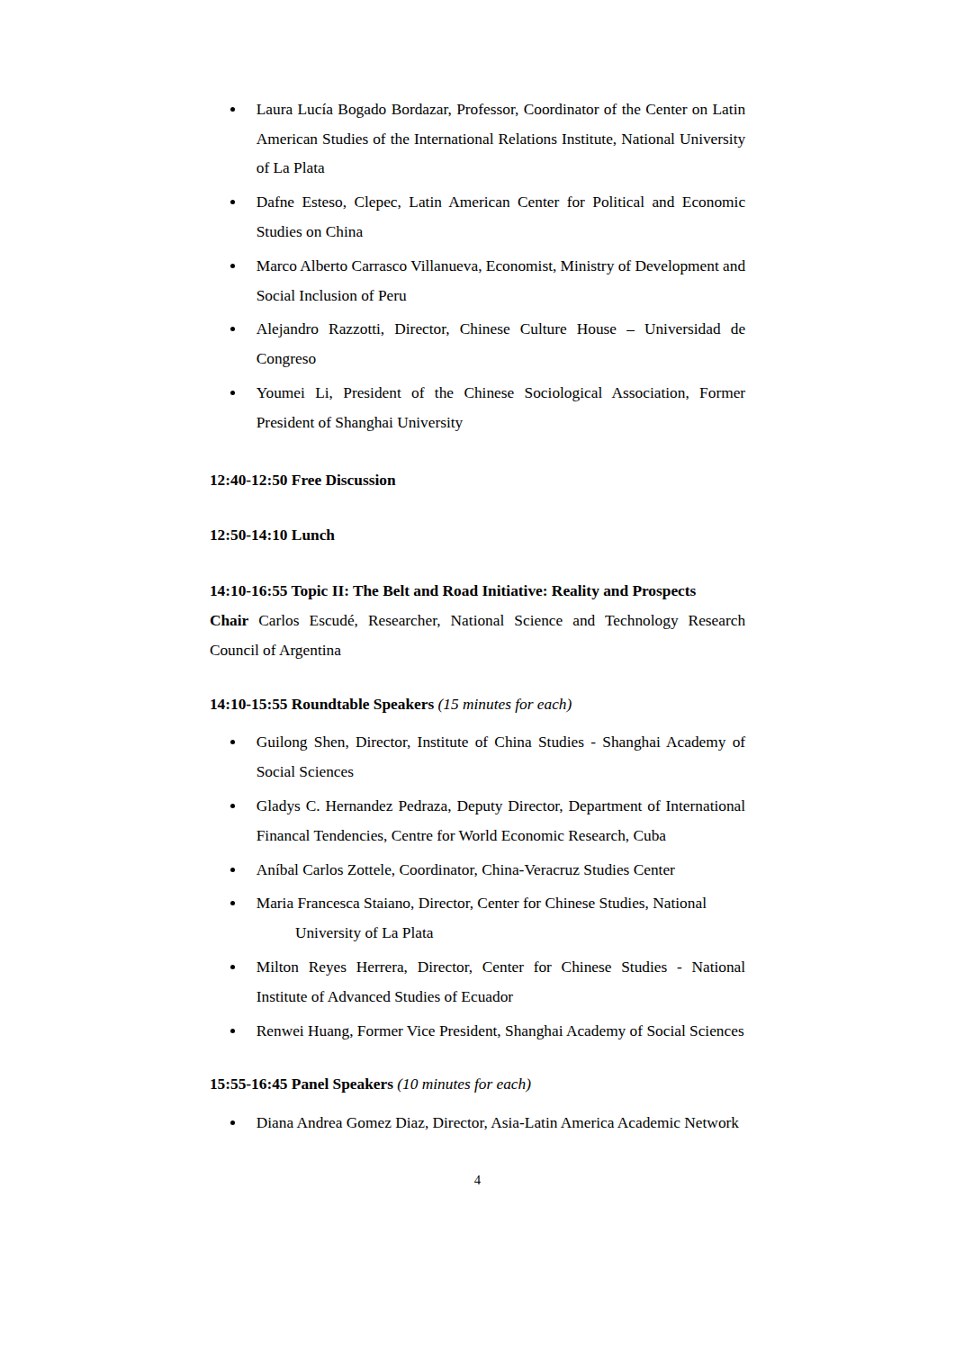Laura Lucía Bogado Bordazar, Professor, Coordinator of the Center on Latin American Studies of the International Relations Institute, National University of La Plata
Dafne Esteso, Clepec, Latin American Center for Political and Economic Studies on China
Marco Alberto Carrasco Villanueva, Economist, Ministry of Development and Social Inclusion of Peru
Alejandro Razzotti, Director, Chinese Culture House – Universidad de Congreso
Youmei Li, President of the Chinese Sociological Association, Former President of Shanghai University
12:40-12:50 Free Discussion
12:50-14:10 Lunch
14:10-16:55 Topic II: The Belt and Road Initiative: Reality and Prospects
Chair Carlos Escudé, Researcher, National Science and Technology Research Council of Argentina
14:10-15:55 Roundtable Speakers (15 minutes for each)
Guilong Shen, Director, Institute of China Studies - Shanghai Academy of Social Sciences
Gladys C. Hernandez Pedraza, Deputy Director, Department of International Financal Tendencies, Centre for World Economic Research, Cuba
Aníbal Carlos Zottele, Coordinator, China-Veracruz Studies Center
Maria Francesca Staiano, Director, Center for Chinese Studies, NationalUniversity of La Plata
Milton Reyes Herrera, Director, Center for Chinese Studies - National Institute of Advanced Studies of Ecuador
Renwei Huang, Former Vice President, Shanghai Academy of Social Sciences
15:55-16:45 Panel Speakers (10 minutes for each)
Diana Andrea Gomez Diaz, Director, Asia-Latin America Academic Network
4